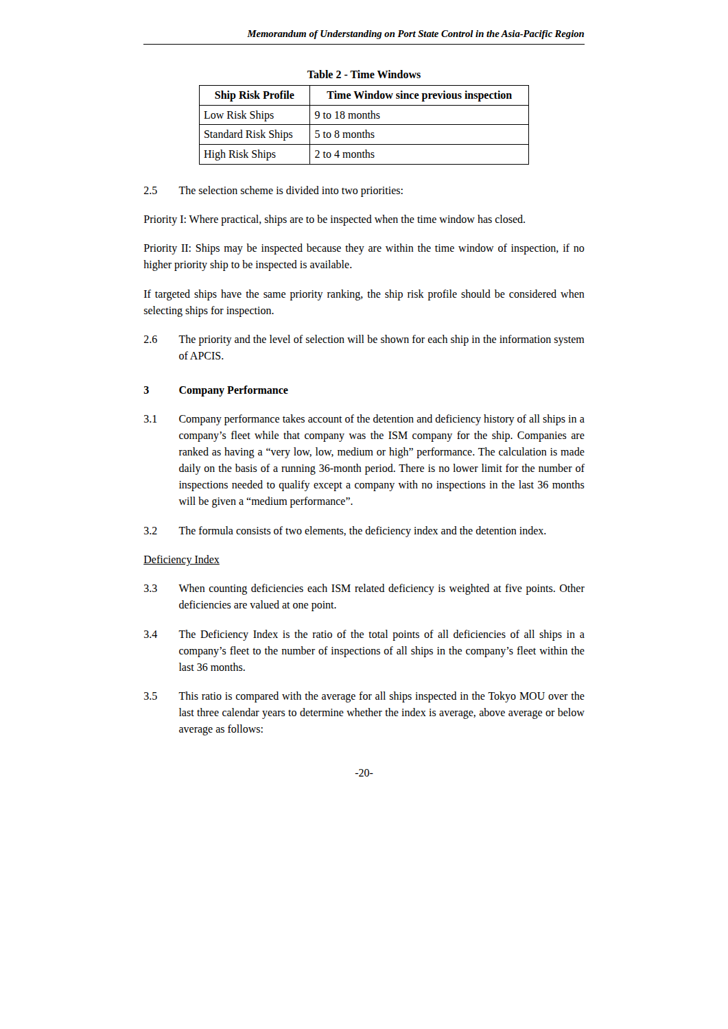Memorandum of Understanding on Port State Control in the Asia-Pacific Region
Table 2 - Time Windows
| Ship Risk Profile | Time Window since previous inspection |
| --- | --- |
| Low Risk Ships | 9 to 18 months |
| Standard Risk Ships | 5 to 8 months |
| High Risk Ships | 2 to 4 months |
2.5 The selection scheme is divided into two priorities:
Priority I: Where practical, ships are to be inspected when the time window has closed.
Priority II: Ships may be inspected because they are within the time window of inspection, if no higher priority ship to be inspected is available.
If targeted ships have the same priority ranking, the ship risk profile should be considered when selecting ships for inspection.
2.6 The priority and the level of selection will be shown for each ship in the information system of APCIS.
3 Company Performance
3.1 Company performance takes account of the detention and deficiency history of all ships in a company’s fleet while that company was the ISM company for the ship. Companies are ranked as having a “very low, low, medium or high” performance. The calculation is made daily on the basis of a running 36-month period. There is no lower limit for the number of inspections needed to qualify except a company with no inspections in the last 36 months will be given a “medium performance”.
3.2 The formula consists of two elements, the deficiency index and the detention index.
Deficiency Index
3.3 When counting deficiencies each ISM related deficiency is weighted at five points. Other deficiencies are valued at one point.
3.4 The Deficiency Index is the ratio of the total points of all deficiencies of all ships in a company’s fleet to the number of inspections of all ships in the company’s fleet within the last 36 months.
3.5 This ratio is compared with the average for all ships inspected in the Tokyo MOU over the last three calendar years to determine whether the index is average, above average or below average as follows:
-20-